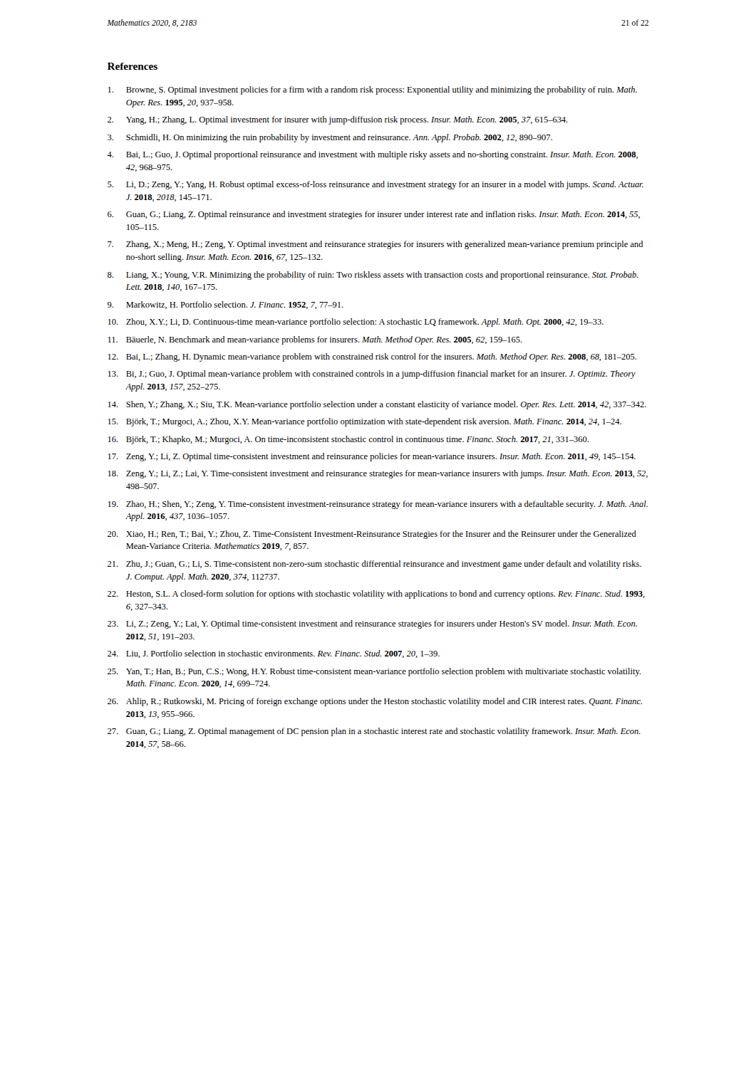Mathematics 2020, 8, 2183
21 of 22
References
Browne, S. Optimal investment policies for a firm with a random risk process: Exponential utility and minimizing the probability of ruin. Math. Oper. Res. 1995, 20, 937–958.
Yang, H.; Zhang, L. Optimal investment for insurer with jump-diffusion risk process. Insur. Math. Econ. 2005, 37, 615–634.
Schmidli, H. On minimizing the ruin probability by investment and reinsurance. Ann. Appl. Probab. 2002, 12, 890–907.
Bai, L.; Guo, J. Optimal proportional reinsurance and investment with multiple risky assets and no-shorting constraint. Insur. Math. Econ. 2008, 42, 968–975.
Li, D.; Zeng, Y.; Yang, H. Robust optimal excess-of-loss reinsurance and investment strategy for an insurer in a model with jumps. Scand. Actuar. J. 2018, 2018, 145–171.
Guan, G.; Liang, Z. Optimal reinsurance and investment strategies for insurer under interest rate and inflation risks. Insur. Math. Econ. 2014, 55, 105–115.
Zhang, X.; Meng, H.; Zeng, Y. Optimal investment and reinsurance strategies for insurers with generalized mean-variance premium principle and no-short selling. Insur. Math. Econ. 2016, 67, 125–132.
Liang, X.; Young, V.R. Minimizing the probability of ruin: Two riskless assets with transaction costs and proportional reinsurance. Stat. Probab. Lett. 2018, 140, 167–175.
Markowitz, H. Portfolio selection. J. Financ. 1952, 7, 77–91.
Zhou, X.Y.; Li, D. Continuous-time mean-variance portfolio selection: A stochastic LQ framework. Appl. Math. Opt. 2000, 42, 19–33.
Bäuerle, N. Benchmark and mean-variance problems for insurers. Math. Method Oper. Res. 2005, 62, 159–165.
Bai, L.; Zhang, H. Dynamic mean-variance problem with constrained risk control for the insurers. Math. Method Oper. Res. 2008, 68, 181–205.
Bi, J.; Guo, J. Optimal mean-variance problem with constrained controls in a jump-diffusion financial market for an insurer. J. Optimiz. Theory Appl. 2013, 157, 252–275.
Shen, Y.; Zhang, X.; Siu, T.K. Mean-variance portfolio selection under a constant elasticity of variance model. Oper. Res. Lett. 2014, 42, 337–342.
Björk, T.; Murgoci, A.; Zhou, X.Y. Mean-variance portfolio optimization with state-dependent risk aversion. Math. Financ. 2014, 24, 1–24.
Björk, T.; Khapko, M.; Murgoci, A. On time-inconsistent stochastic control in continuous time. Financ. Stoch. 2017, 21, 331–360.
Zeng, Y.; Li, Z. Optimal time-consistent investment and reinsurance policies for mean-variance insurers. Insur. Math. Econ. 2011, 49, 145–154.
Zeng, Y.; Li, Z.; Lai, Y. Time-consistent investment and reinsurance strategies for mean-variance insurers with jumps. Insur. Math. Econ. 2013, 52, 498–507.
Zhao, H.; Shen, Y.; Zeng, Y. Time-consistent investment-reinsurance strategy for mean-variance insurers with a defaultable security. J. Math. Anal. Appl. 2016, 437, 1036–1057.
Xiao, H.; Ren, T.; Bai, Y.; Zhou, Z. Time-Consistent Investment-Reinsurance Strategies for the Insurer and the Reinsurer under the Generalized Mean-Variance Criteria. Mathematics 2019, 7, 857.
Zhu, J.; Guan, G.; Li, S. Time-consistent non-zero-sum stochastic differential reinsurance and investment game under default and volatility risks. J. Comput. Appl. Math. 2020, 374, 112737.
Heston, S.L. A closed-form solution for options with stochastic volatility with applications to bond and currency options. Rev. Financ. Stud. 1993, 6, 327–343.
Li, Z.; Zeng, Y.; Lai, Y. Optimal time-consistent investment and reinsurance strategies for insurers under Heston's SV model. Insur. Math. Econ. 2012, 51, 191–203.
Liu, J. Portfolio selection in stochastic environments. Rev. Financ. Stud. 2007, 20, 1–39.
Yan, T.; Han, B.; Pun, C.S.; Wong, H.Y. Robust time-consistent mean-variance portfolio selection problem with multivariate stochastic volatility. Math. Financ. Econ. 2020, 14, 699–724.
Ahlip, R.; Rutkowski, M. Pricing of foreign exchange options under the Heston stochastic volatility model and CIR interest rates. Quant. Financ. 2013, 13, 955–966.
Guan, G.; Liang, Z. Optimal management of DC pension plan in a stochastic interest rate and stochastic volatility framework. Insur. Math. Econ. 2014, 57, 58–66.